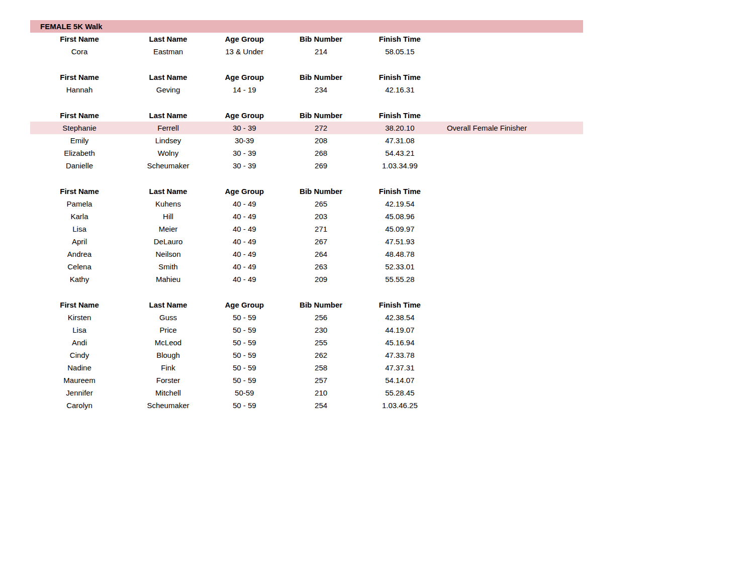| FEMALE 5K Walk |
| First Name | Last Name | Age Group | Bib Number | Finish Time | |
| Cora | Eastman | 13 & Under | 214 | 58.05.15 | |
| First Name | Last Name | Age Group | Bib Number | Finish Time | |
| Hannah | Geving | 14 - 19 | 234 | 42.16.31 | |
| First Name | Last Name | Age Group | Bib Number | Finish Time | |
| Stephanie | Ferrell | 30 - 39 | 272 | 38.20.10 | Overall Female Finisher |
| Emily | Lindsey | 30-39 | 208 | 47.31.08 | |
| Elizabeth | Wolny | 30 - 39 | 268 | 54.43.21 | |
| Danielle | Scheumaker | 30 - 39 | 269 | 1.03.34.99 | |
| First Name | Last Name | Age Group | Bib Number | Finish Time | |
| Pamela | Kuhens | 40 - 49 | 265 | 42.19.54 | |
| Karla | Hill | 40 - 49 | 203 | 45.08.96 | |
| Lisa | Meier | 40 - 49 | 271 | 45.09.97 | |
| April | DeLauro | 40 - 49 | 267 | 47.51.93 | |
| Andrea | Neilson | 40 - 49 | 264 | 48.48.78 | |
| Celena | Smith | 40 - 49 | 263 | 52.33.01 | |
| Kathy | Mahieu | 40 - 49 | 209 | 55.55.28 | |
| First Name | Last Name | Age Group | Bib Number | Finish Time | |
| Kirsten | Guss | 50 - 59 | 256 | 42.38.54 | |
| Lisa | Price | 50 - 59 | 230 | 44.19.07 | |
| Andi | McLeod | 50 - 59 | 255 | 45.16.94 | |
| Cindy | Blough | 50 - 59 | 262 | 47.33.78 | |
| Nadine | Fink | 50 - 59 | 258 | 47.37.31 | |
| Maureem | Forster | 50 - 59 | 257 | 54.14.07 | |
| Jennifer | Mitchell | 50-59 | 210 | 55.28.45 | |
| Carolyn | Scheumaker | 50 - 59 | 254 | 1.03.46.25 | |